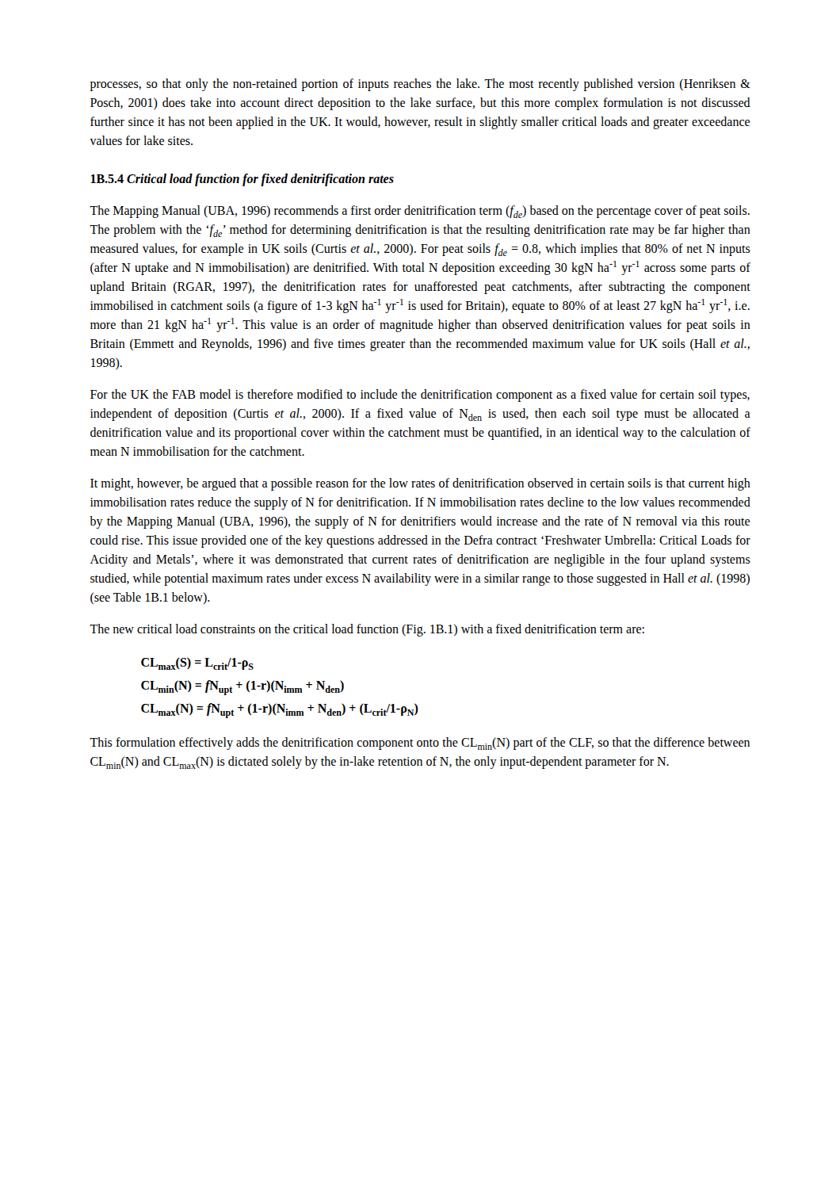processes, so that only the non-retained portion of inputs reaches the lake. The most recently published version (Henriksen & Posch, 2001) does take into account direct deposition to the lake surface, but this more complex formulation is not discussed further since it has not been applied in the UK. It would, however, result in slightly smaller critical loads and greater exceedance values for lake sites.
1B.5.4 Critical load function for fixed denitrification rates
The Mapping Manual (UBA, 1996) recommends a first order denitrification term (fde) based on the percentage cover of peat soils. The problem with the ‘fde’ method for determining denitrification is that the resulting denitrification rate may be far higher than measured values, for example in UK soils (Curtis et al., 2000). For peat soils fde = 0.8, which implies that 80% of net N inputs (after N uptake and N immobilisation) are denitrified. With total N deposition exceeding 30 kgN ha-1 yr-1 across some parts of upland Britain (RGAR, 1997), the denitrification rates for unafforested peat catchments, after subtracting the component immobilised in catchment soils (a figure of 1-3 kgN ha-1 yr-1 is used for Britain), equate to 80% of at least 27 kgN ha-1 yr-1, i.e. more than 21 kgN ha-1 yr-1. This value is an order of magnitude higher than observed denitrification values for peat soils in Britain (Emmett and Reynolds, 1996) and five times greater than the recommended maximum value for UK soils (Hall et al., 1998).
For the UK the FAB model is therefore modified to include the denitrification component as a fixed value for certain soil types, independent of deposition (Curtis et al., 2000). If a fixed value of Nden is used, then each soil type must be allocated a denitrification value and its proportional cover within the catchment must be quantified, in an identical way to the calculation of mean N immobilisation for the catchment.
It might, however, be argued that a possible reason for the low rates of denitrification observed in certain soils is that current high immobilisation rates reduce the supply of N for denitrification. If N immobilisation rates decline to the low values recommended by the Mapping Manual (UBA, 1996), the supply of N for denitrifiers would increase and the rate of N removal via this route could rise. This issue provided one of the key questions addressed in the Defra contract ‘Freshwater Umbrella: Critical Loads for Acidity and Metals’, where it was demonstrated that current rates of denitrification are negligible in the four upland systems studied, while potential maximum rates under excess N availability were in a similar range to those suggested in Hall et al. (1998) (see Table 1B.1 below).
The new critical load constraints on the critical load function (Fig. 1B.1) with a fixed denitrification term are:
CLmax(S) = Lcrit/1-ρS
CLmin(N) = f Nupt + (1-r)(Nimm + Nden)
CLmax(N) = f Nupt + (1-r)(Nimm + Nden) + (Lcrit/1-ρN)
This formulation effectively adds the denitrification component onto the CLmin(N) part of the CLF, so that the difference between CLmin(N) and CLmax(N) is dictated solely by the in-lake retention of N, the only input-dependent parameter for N.